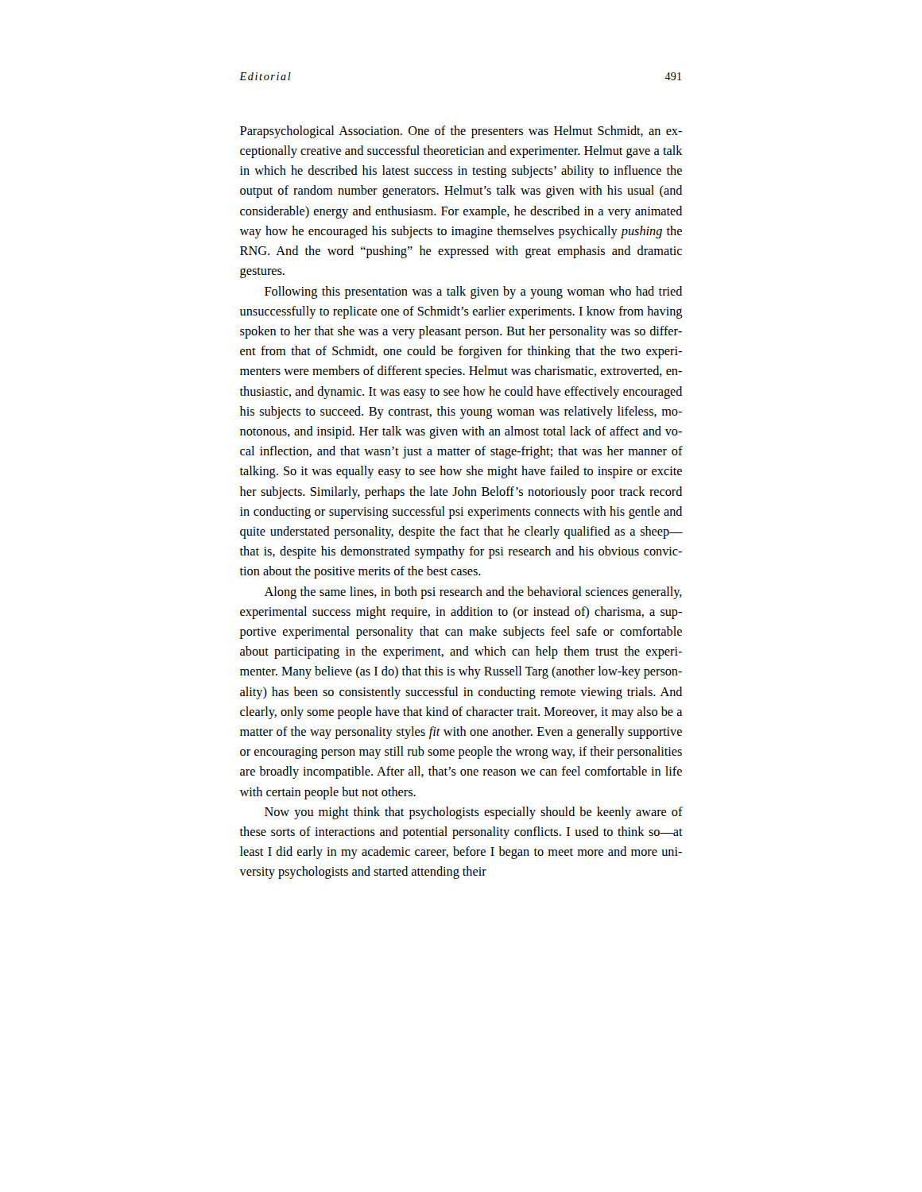Editorial 491
Parapsychological Association. One of the presenters was Helmut Schmidt, an exceptionally creative and successful theoretician and experimenter. Helmut gave a talk in which he described his latest success in testing subjects’ ability to influence the output of random number generators. Helmut’s talk was given with his usual (and considerable) energy and enthusiasm. For example, he described in a very animated way how he encouraged his subjects to imagine themselves psychically pushing the RNG. And the word “pushing” he expressed with great emphasis and dramatic gestures.
Following this presentation was a talk given by a young woman who had tried unsuccessfully to replicate one of Schmidt’s earlier experiments. I know from having spoken to her that she was a very pleasant person. But her personality was so different from that of Schmidt, one could be forgiven for thinking that the two experimenters were members of different species. Helmut was charismatic, extroverted, enthusiastic, and dynamic. It was easy to see how he could have effectively encouraged his subjects to succeed. By contrast, this young woman was relatively lifeless, monotonous, and insipid. Her talk was given with an almost total lack of affect and vocal inflection, and that wasn’t just a matter of stage-fright; that was her manner of talking. So it was equally easy to see how she might have failed to inspire or excite her subjects. Similarly, perhaps the late John Beloff’s notoriously poor track record in conducting or supervising successful psi experiments connects with his gentle and quite understated personality, despite the fact that he clearly qualified as a sheep—that is, despite his demonstrated sympathy for psi research and his obvious conviction about the positive merits of the best cases.
Along the same lines, in both psi research and the behavioral sciences generally, experimental success might require, in addition to (or instead of) charisma, a supportive experimental personality that can make subjects feel safe or comfortable about participating in the experiment, and which can help them trust the experimenter. Many believe (as I do) that this is why Russell Targ (another low-key personality) has been so consistently successful in conducting remote viewing trials. And clearly, only some people have that kind of character trait. Moreover, it may also be a matter of the way personality styles fit with one another. Even a generally supportive or encouraging person may still rub some people the wrong way, if their personalities are broadly incompatible. After all, that’s one reason we can feel comfortable in life with certain people but not others.
Now you might think that psychologists especially should be keenly aware of these sorts of interactions and potential personality conflicts. I used to think so—at least I did early in my academic career, before I began to meet more and more university psychologists and started attending their